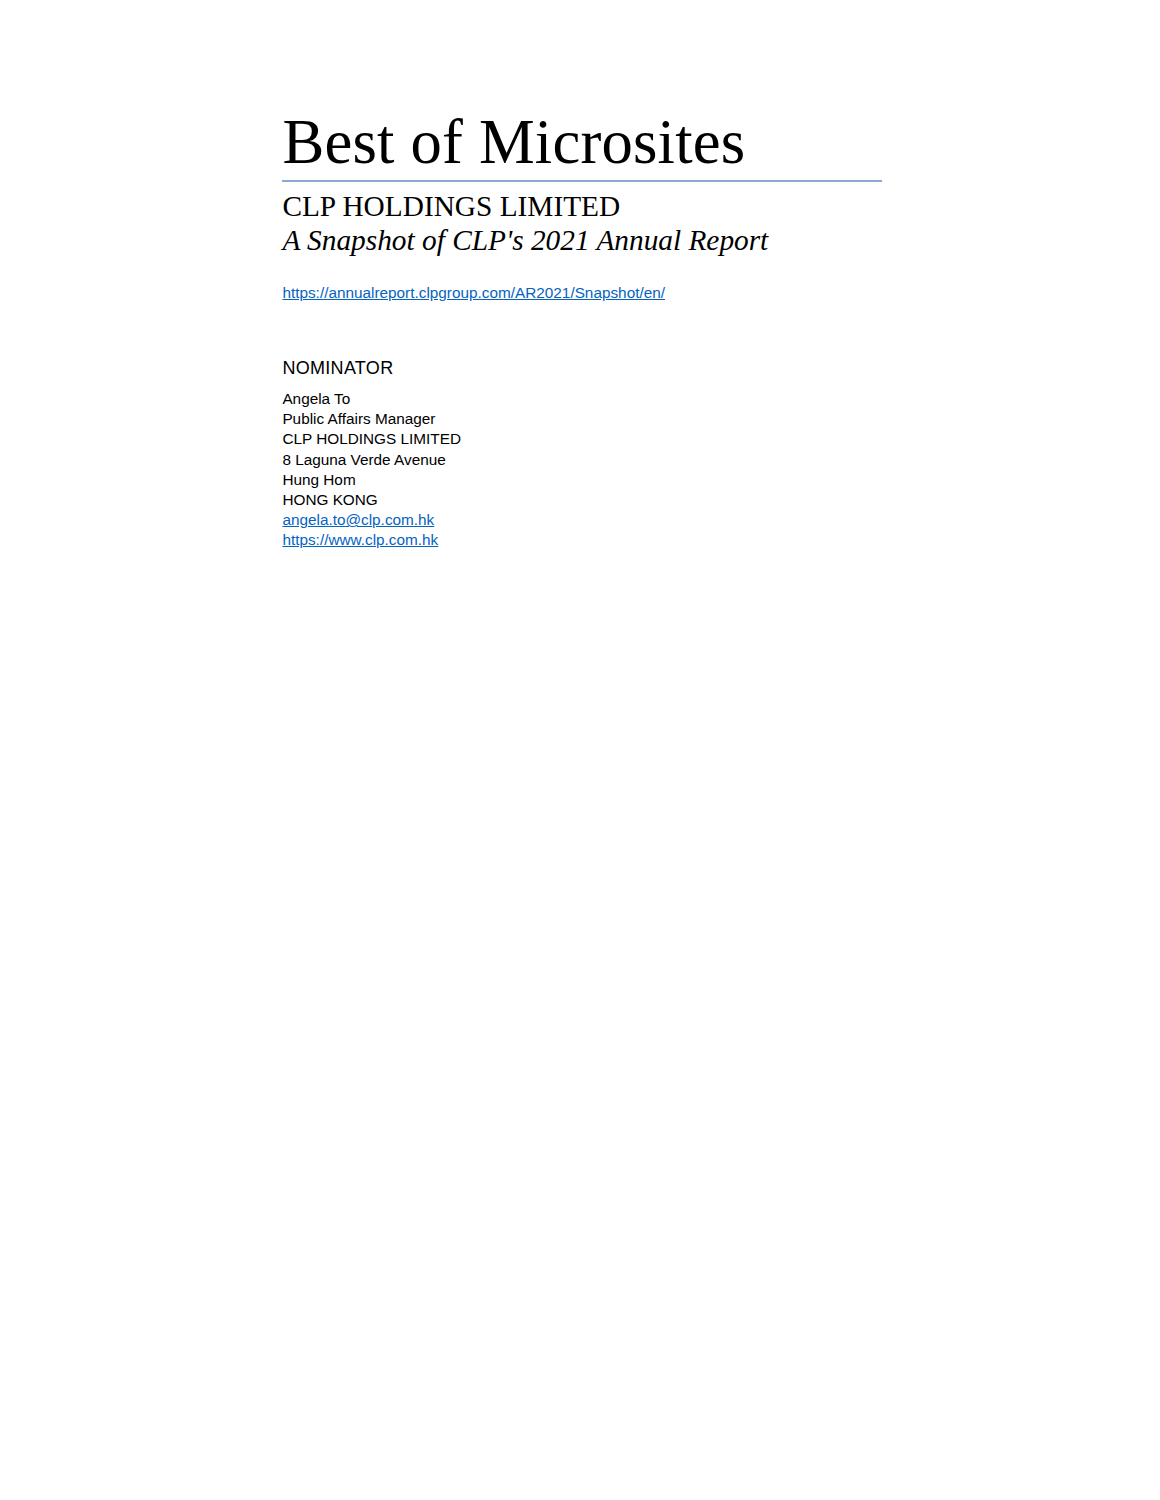Best of Microsites
CLP HOLDINGS LIMITED
A Snapshot of CLP's 2021 Annual Report
https://annualreport.clpgroup.com/AR2021/Snapshot/en/
NOMINATOR
Angela To
Public Affairs Manager
CLP HOLDINGS LIMITED
8 Laguna Verde Avenue
Hung Hom
HONG KONG
angela.to@clp.com.hk
https://www.clp.com.hk